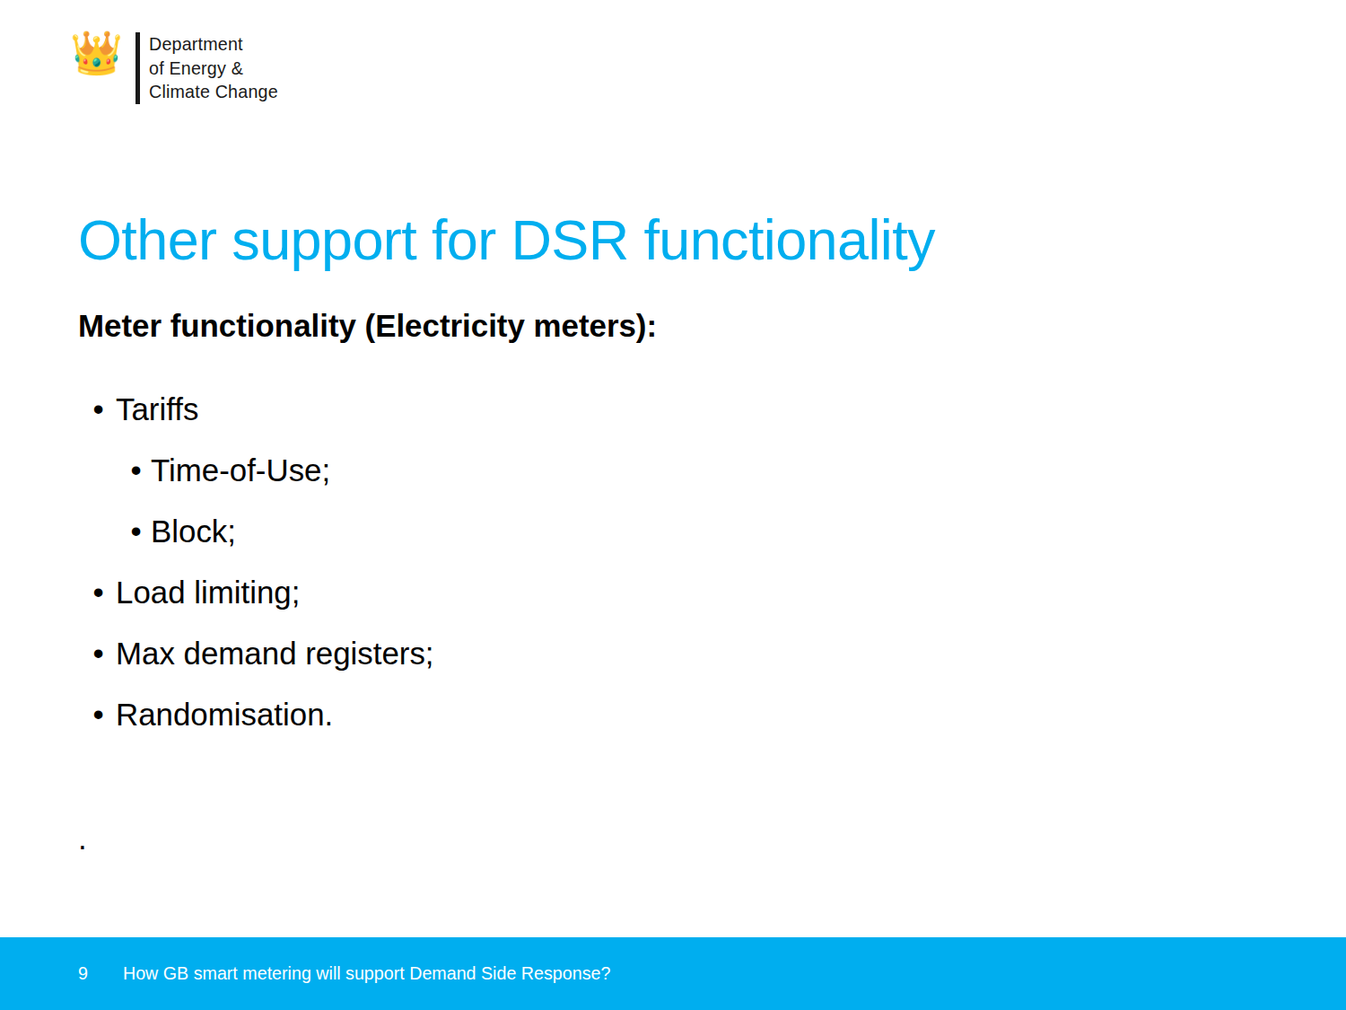👑
Department
of Energy &
Climate Change
Other support for DSR functionality
Meter functionality (Electricity meters):
Tariffs
Time-of-Use;
Block;
Load limiting;
Max demand registers;
Randomisation.
.
9 How GB smart metering will support Demand Side Response?